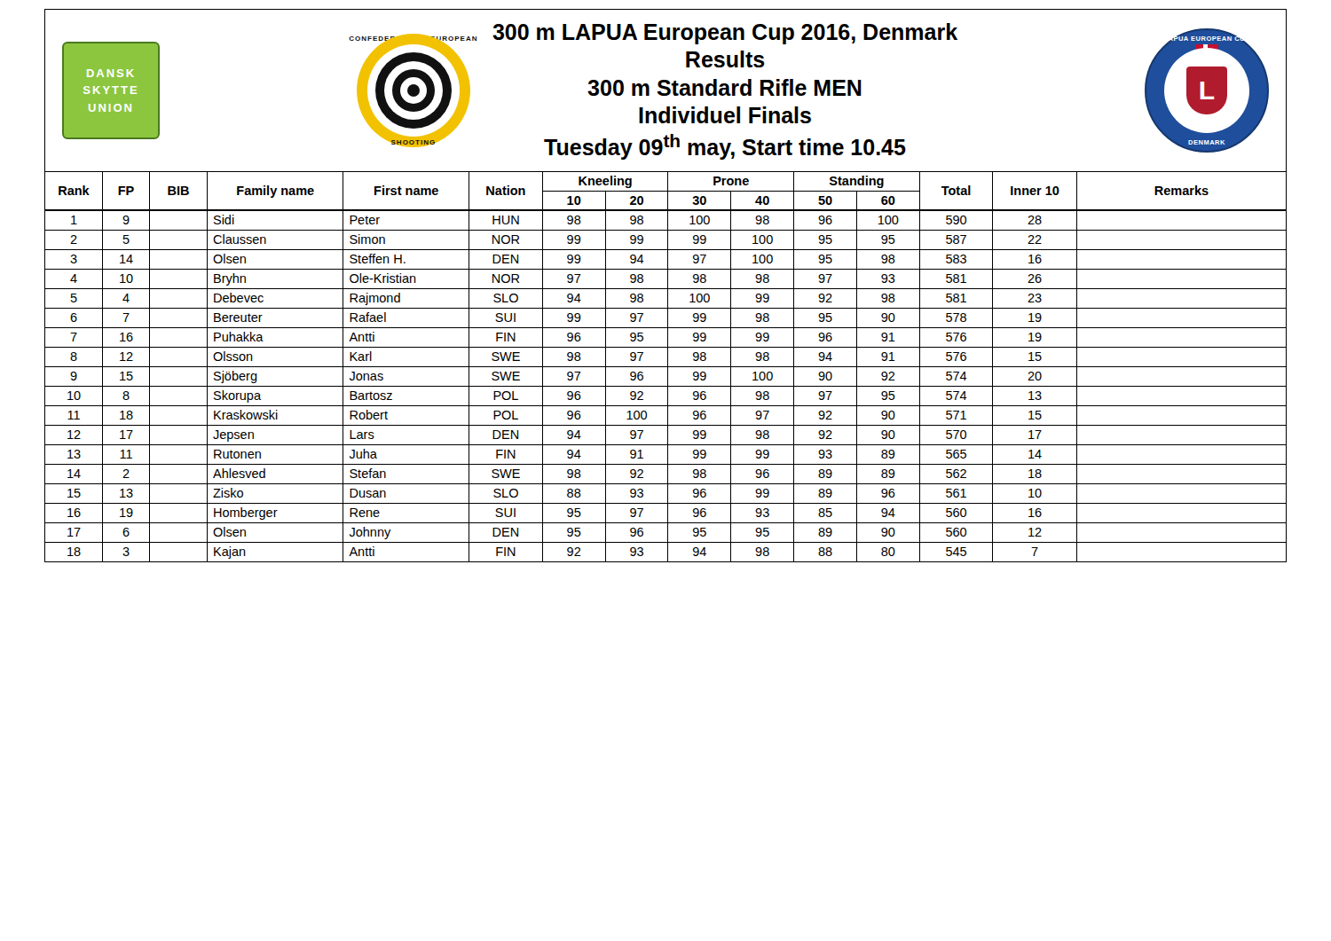DANSK SKYTTE UNION
CONFEDERATION EUROPEAN
SHOOTING
300 m LAPUA European Cup 2016, Denmark
Results
300 m Standard Rifle MEN
Individuel Finals
Tuesday 09th may, Start time 10.45
LAPUA EUROPEAN CUP
L
DENMARK
| Rank | FP | BIB | Family name | First name | Nation | Kneeling | Prone | Standing | Total | Inner 10 | Remarks |
| --- | --- | --- | --- | --- | --- | --- | --- | --- | --- | --- | --- |
| 10 | 20 | 30 | 40 | 50 | 60 |
| 1 | 9 | | Sidi | Peter | HUN | 98 | 98 | 100 | 98 | 96 | 100 | 590 | 28 | |
| 2 | 5 | | Claussen | Simon | NOR | 99 | 99 | 99 | 100 | 95 | 95 | 587 | 22 | |
| 3 | 14 | | Olsen | Steffen H. | DEN | 99 | 94 | 97 | 100 | 95 | 98 | 583 | 16 | |
| 4 | 10 | | Bryhn | Ole-Kristian | NOR | 97 | 98 | 98 | 98 | 97 | 93 | 581 | 26 | |
| 5 | 4 | | Debevec | Rajmond | SLO | 94 | 98 | 100 | 99 | 92 | 98 | 581 | 23 | |
| 6 | 7 | | Bereuter | Rafael | SUI | 99 | 97 | 99 | 98 | 95 | 90 | 578 | 19 | |
| 7 | 16 | | Puhakka | Antti | FIN | 96 | 95 | 99 | 99 | 96 | 91 | 576 | 19 | |
| 8 | 12 | | Olsson | Karl | SWE | 98 | 97 | 98 | 98 | 94 | 91 | 576 | 15 | |
| 9 | 15 | | Sjöberg | Jonas | SWE | 97 | 96 | 99 | 100 | 90 | 92 | 574 | 20 | |
| 10 | 8 | | Skorupa | Bartosz | POL | 96 | 92 | 96 | 98 | 97 | 95 | 574 | 13 | |
| 11 | 18 | | Kraskowski | Robert | POL | 96 | 100 | 96 | 97 | 92 | 90 | 571 | 15 | |
| 12 | 17 | | Jepsen | Lars | DEN | 94 | 97 | 99 | 98 | 92 | 90 | 570 | 17 | |
| 13 | 11 | | Rutonen | Juha | FIN | 94 | 91 | 99 | 99 | 93 | 89 | 565 | 14 | |
| 14 | 2 | | Ahlesved | Stefan | SWE | 98 | 92 | 98 | 96 | 89 | 89 | 562 | 18 | |
| 15 | 13 | | Zisko | Dusan | SLO | 88 | 93 | 96 | 99 | 89 | 96 | 561 | 10 | |
| 16 | 19 | | Homberger | Rene | SUI | 95 | 97 | 96 | 93 | 85 | 94 | 560 | 16 | |
| 17 | 6 | | Olsen | Johnny | DEN | 95 | 96 | 95 | 95 | 89 | 90 | 560 | 12 | |
| 18 | 3 | | Kajan | Antti | FIN | 92 | 93 | 94 | 98 | 88 | 80 | 545 | 7 | |